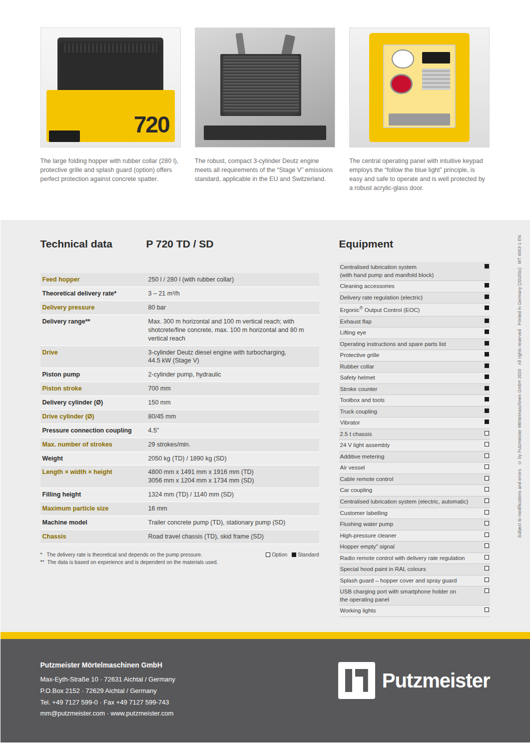720
The large folding hopper with rubber collar (280 l), protective grille and splash guard (option) offers perfect protection against concrete spatter.
The robust, compact 3-cylinder Deutz engine meets all requirements of the “Stage V” emissions standard, applicable in the EU and Switzerland.
The central operating panel with intuitive keypad employs the “follow the blue light” principle, is easy and safe to operate and is well protected by a robust acrylic-glass door.
Technical data
P 720 TD / SD
| Feed hopper | 250 l / 280 l (with rubber collar) |
| Theoretical delivery rate* | 3 – 21 m³/h |
| Delivery pressure | 80 bar |
| Delivery range** | Max. 300 m horizontal and 100 m vertical reach; with shotcrete/fine concrete, max. 100 m horizontal and 80 m vertical reach |
| Drive | 3-cylinder Deutz diesel engine with turbocharging, 44.5 kW (Stage V) |
| Piston pump | 2-cylinder pump, hydraulic |
| Piston stroke | 700 mm |
| Delivery cylinder (Ø) | 150 mm |
| Drive cylinder (Ø) | 80/45 mm |
| Pressure connection coupling | 4.5” |
| Max. number of strokes | 29 strokes/min. |
| Weight | 2050 kg (TD) / 1890 kg (SD) |
| Length × width × height | 4800 mm x 1491 mm x 1916 mm (TD) 3056 mm x 1204 mm x 1734 mm (SD) |
| Filling height | 1324 mm (TD) / 1140 mm (SD) |
| Maximum particle size | 16 mm |
| Machine model | Trailer concrete pump (TD), stationary pump (SD) |
| Chassis | Road travel chassis (TD), skid frame (SD) |
Option Standard * The delivery rate is theoretical and depends on the pump pressure.
** The data is based on experience and is dependent on the materials used.
Equipment
| Centralised lubrication system (with hand pump and manifold block) | |
| Cleaning accessories | |
| Delivery rate regulation (electric) | |
| Ergonic ® Output Control (EOC) | |
| Exhaust flap | |
| Lifting eye | |
| Operating instructions and spare parts list | |
| Protective grille | |
| Rubber collar | |
| Safety helmet | |
| Stroke counter | |
| Toolbox and tools | |
| Truck coupling | |
| Vibrator | |
| 2.5 t chassis | |
| 24 V light assembly | |
| Additive metering | |
| Air vessel | |
| Cable remote control | |
| Car coupling | |
| Centralised lubrication system (electric, automatic) | |
| Customer labelling | |
| Flushing water pump | |
| High-pressure cleaner | |
| Hopper empty” signal | |
| Radio remote control with delivery rate regulation | |
| Special hood paint in RAL colours | |
| Splash guard – hopper cover and spray guard | |
| USB charging port with smartphone holder on the operating panel | |
| Working lights | |
Subject to modifications and errors © by Putzmeister Mörtelmaschinen GmbH 2020 All rights reserved Printed in Germany (2010Sc) MT 4953-1 EN
Putzmeister Mörtelmaschinen GmbH Max-Eyth-Straße 10 · 72631 Aichtal / Germany
P.O.Box 2152 · 72629 Aichtal / Germany
Tel. +49 7127 599-0 · Fax +49 7127 599-743
mm@putzmeister.com · www.putzmeister.com
Putzmeister